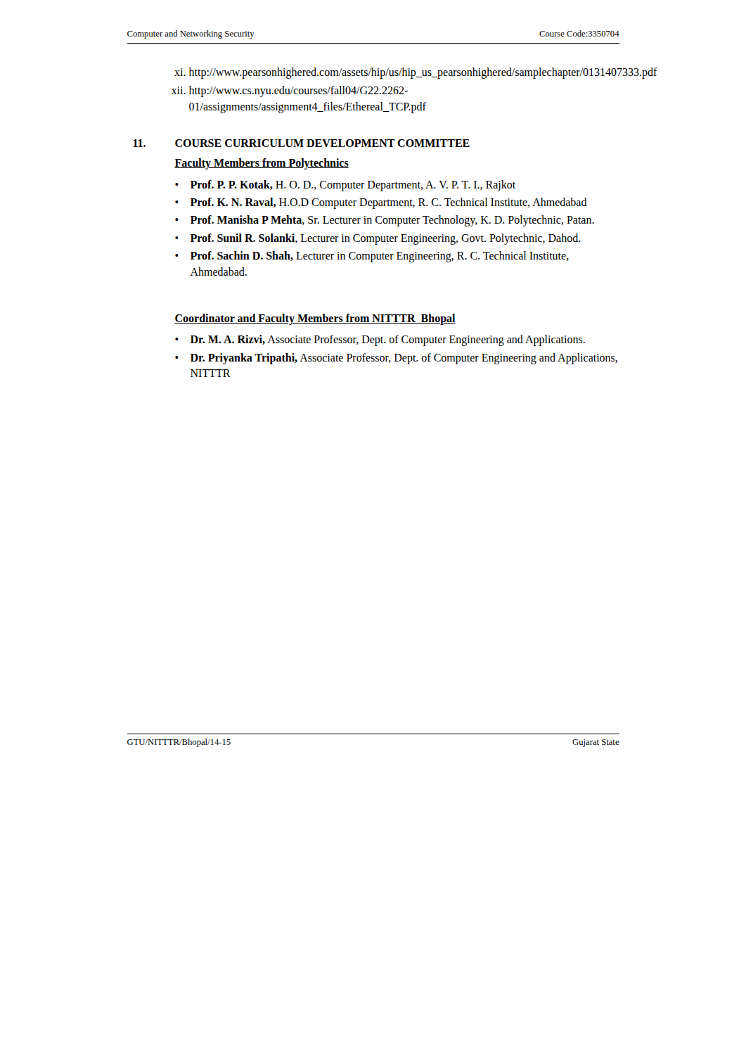Computer and Networking Security Course Code:3350704
xi. http://www.pearsonhighered.com/assets/hip/us/hip_us_pearsonhighered/samplechapter/0131407333.pdf
xii. http://www.cs.nyu.edu/courses/fall04/G22.2262-01/assignments/assignment4_files/Ethereal_TCP.pdf
11. COURSE CURRICULUM DEVELOPMENT COMMITTEE
Faculty Members from Polytechnics
Prof. P. P. Kotak, H. O. D., Computer Department, A. V. P. T. I., Rajkot
Prof. K. N. Raval, H.O.D Computer Department, R. C. Technical Institute, Ahmedabad
Prof. Manisha P Mehta, Sr. Lecturer in Computer Technology, K. D. Polytechnic, Patan.
Prof. Sunil R. Solanki, Lecturer in Computer Engineering, Govt. Polytechnic, Dahod.
Prof. Sachin D. Shah, Lecturer in Computer Engineering, R. C. Technical Institute, Ahmedabad.
Coordinator and Faculty Members from NITTTR Bhopal
Dr. M. A. Rizvi, Associate Professor, Dept. of Computer Engineering and Applications.
Dr. Priyanka Tripathi, Associate Professor, Dept. of Computer Engineering and Applications, NITTTR
GTU/NITTTR/Bhopal/14-15 Gujarat State